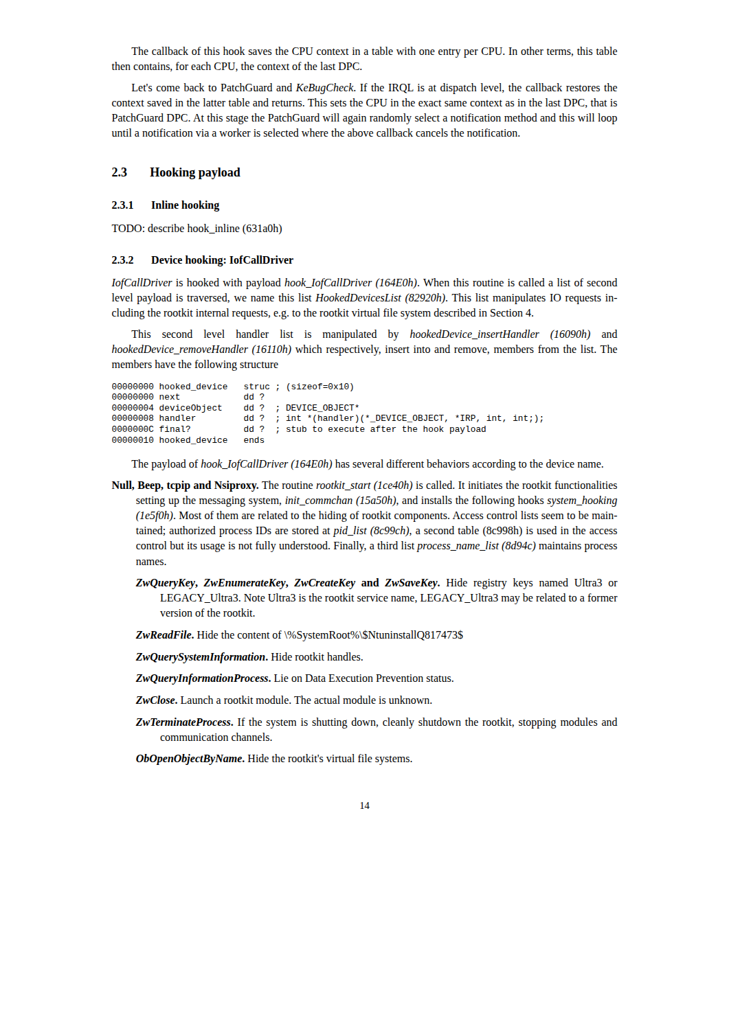The callback of this hook saves the CPU context in a table with one entry per CPU. In other terms, this table then contains, for each CPU, the context of the last DPC.
Let's come back to PatchGuard and KeBugCheck. If the IRQL is at dispatch level, the callback restores the context saved in the latter table and returns. This sets the CPU in the exact same context as in the last DPC, that is PatchGuard DPC. At this stage the PatchGuard will again randomly select a notification method and this will loop until a notification via a worker is selected where the above callback cancels the notification.
2.3 Hooking payload
2.3.1 Inline hooking
TODO: describe hook_inline (631a0h)
2.3.2 Device hooking: IofCallDriver
IofCallDriver is hooked with payload hook_IofCallDriver (164E0h). When this routine is called a list of second level payload is traversed, we name this list HookedDevicesList (82920h). This list manipulates IO requests including the rootkit internal requests, e.g. to the rootkit virtual file system described in Section 4.
This second level handler list is manipulated by hookedDevice_insertHandler (16090h) and hookedDevice_removeHandler (16110h) which respectively, insert into and remove, members from the list. The members have the following structure
00000000 hooked_device   struc ; (sizeof=0x10)
00000000 next            dd ?
00000004 deviceObject    dd ?  ; DEVICE_OBJECT*
00000008 handler         dd ?  ; int *(handler)(*_DEVICE_OBJECT, *IRP, int, int;);
0000000C final?          dd ?  ; stub to execute after the hook payload
00000010 hooked_device   ends
The payload of hook_IofCallDriver (164E0h) has several different behaviors according to the device name.
Null, Beep, tcpip and Nsiproxy. The routine rootkit_start (1ce40h) is called. It initiates the rootkit functionalities setting up the messaging system, init_commchan (15a50h), and installs the following hooks system_hooking (1e5f0h). Most of them are related to the hiding of rootkit components. Access control lists seem to be maintained; authorized process IDs are stored at pid_list (8c99ch), a second table (8c998h) is used in the access control but its usage is not fully understood. Finally, a third list process_name_list (8d94c) maintains process names.
ZwQueryKey, ZwEnumerateKey, ZwCreateKey and ZwSaveKey. Hide registry keys named Ultra3 or LEGACY_Ultra3. Note Ultra3 is the rootkit service name, LEGACY_Ultra3 may be related to a former version of the rootkit.
ZwReadFile. Hide the content of \%SystemRoot%\$NtuninstallQ817473$
ZwQuerySystemInformation. Hide rootkit handles.
ZwQueryInformationProcess. Lie on Data Execution Prevention status.
ZwClose. Launch a rootkit module. The actual module is unknown.
ZwTerminateProcess. If the system is shutting down, cleanly shutdown the rootkit, stopping modules and communication channels.
ObOpenObjectByName. Hide the rootkit's virtual file systems.
14